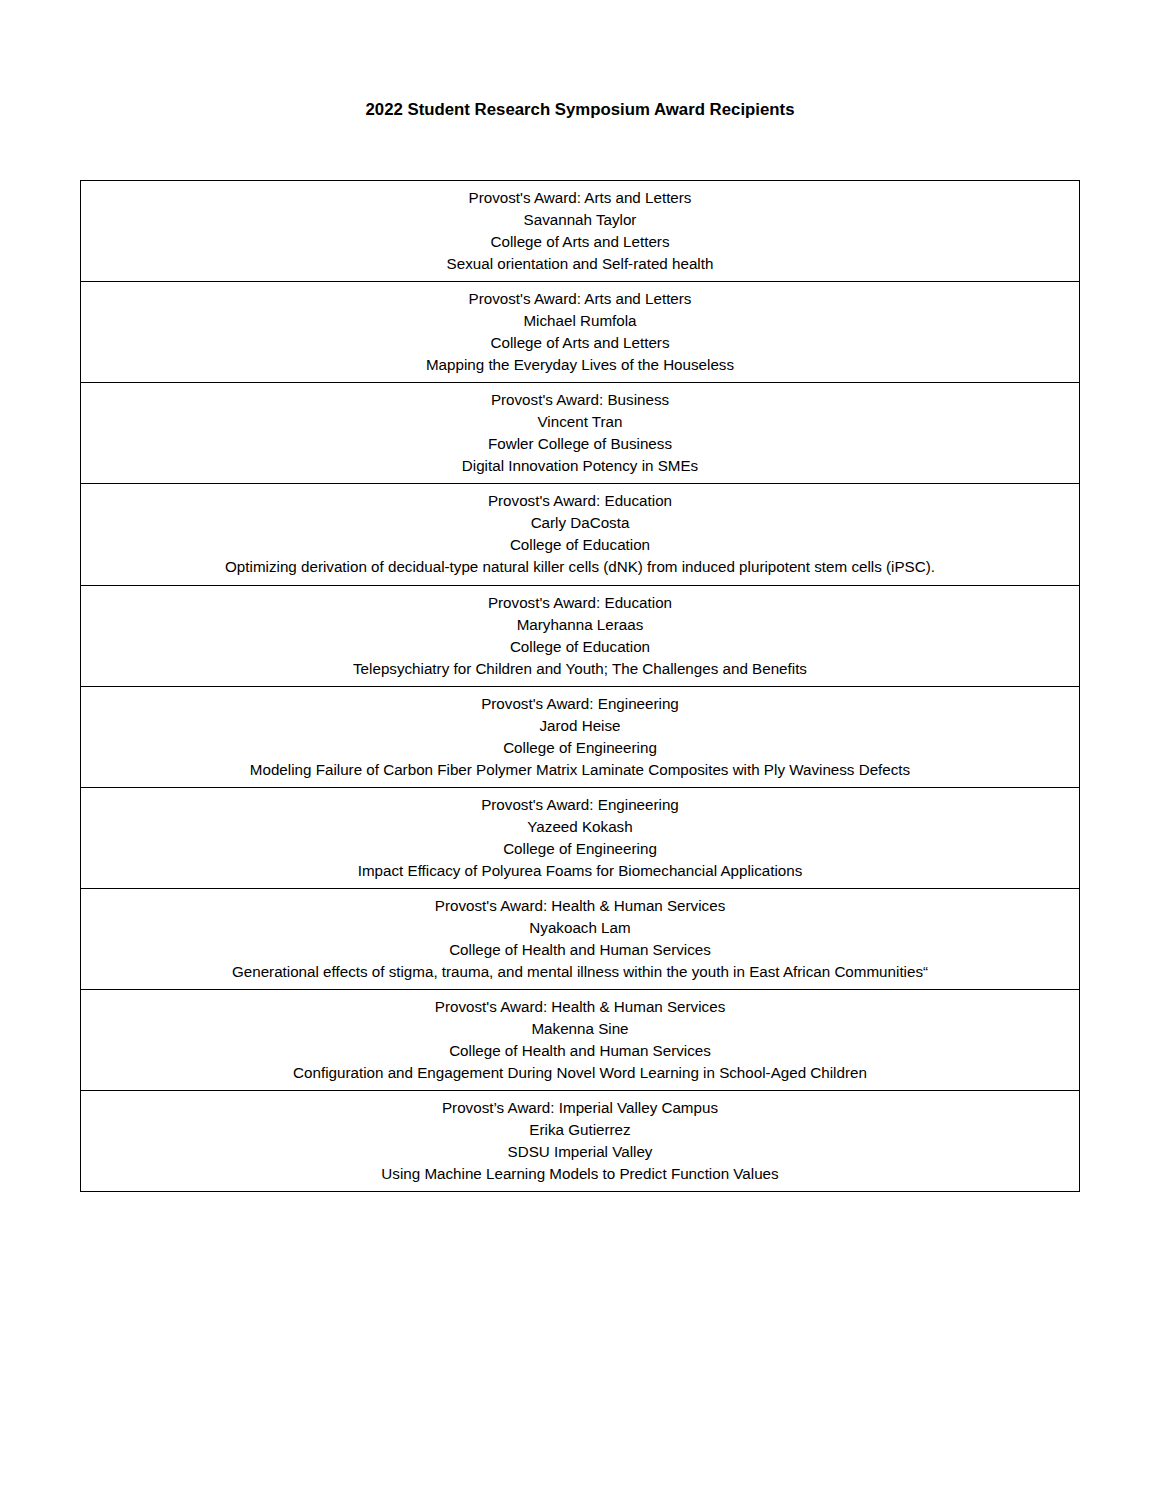2022 Student Research Symposium Award Recipients
| Provost's Award: Arts and Letters Savannah Taylor College of Arts and Letters Sexual orientation and Self-rated health |
| Provost's Award: Arts and Letters Michael Rumfola College of Arts and Letters Mapping the Everyday Lives of the Houseless |
| Provost's Award: Business Vincent Tran Fowler College of Business Digital Innovation Potency in SMEs |
| Provost's Award: Education Carly DaCosta College of Education Optimizing derivation of decidual-type natural killer cells (dNK) from induced pluripotent stem cells (iPSC). |
| Provost's Award: Education Maryhanna Leraas College of Education Telepsychiatry for Children and Youth; The Challenges and Benefits |
| Provost's Award: Engineering Jarod Heise College of Engineering Modeling Failure of Carbon Fiber Polymer Matrix Laminate Composites with Ply Waviness Defects |
| Provost's Award: Engineering Yazeed Kokash College of Engineering Impact Efficacy of Polyurea Foams for Biomechancial Applications |
| Provost's Award: Health & Human Services Nyakoach Lam College of Health and Human Services Generational effects of stigma, trauma, and mental illness within the youth in East African Communities“ |
| Provost's Award: Health & Human Services Makenna Sine College of Health and Human Services Configuration and Engagement During Novel Word Learning in School-Aged Children |
| Provost’s Award: Imperial Valley Campus Erika Gutierrez SDSU Imperial Valley Using Machine Learning Models to Predict Function Values |